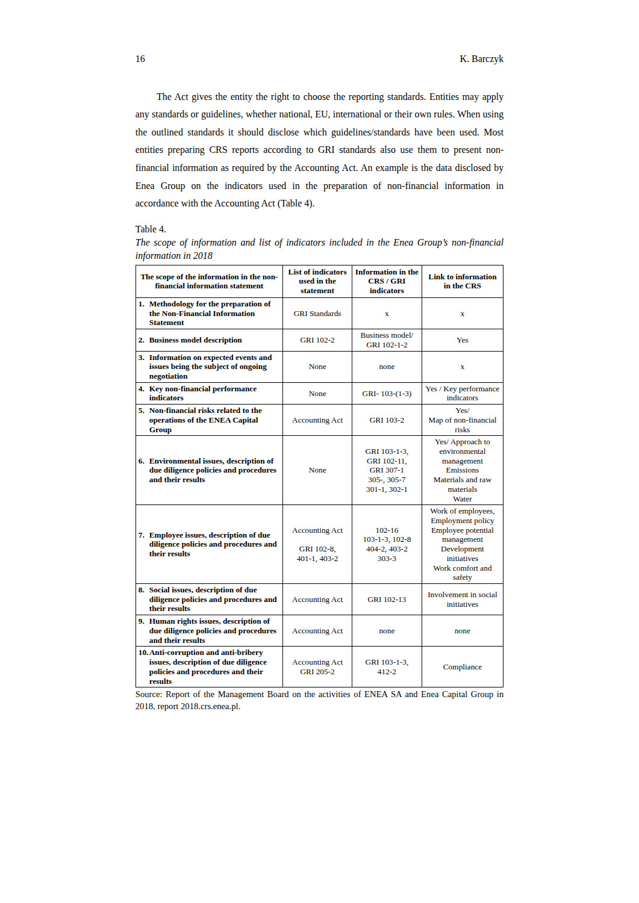16 K. Barczyk
The Act gives the entity the right to choose the reporting standards. Entities may apply any standards or guidelines, whether national, EU, international or their own rules. When using the outlined standards it should disclose which guidelines/standards have been used. Most entities preparing CRS reports according to GRI standards also use them to present non-financial information as required by the Accounting Act. An example is the data disclosed by Enea Group on the indicators used in the preparation of non-financial information in accordance with the Accounting Act (Table 4).
Table 4. The scope of information and list of indicators included in the Enea Group’s non-financial information in 2018
| The scope of the information in the non-financial information statement | List of indicators used in the statement | Information in the CRS / GRI indicators | Link to information in the CRS |
| --- | --- | --- | --- |
| 1. Methodology for the preparation of the Non-Financial Information Statement | GRI Standards | x | x |
| 2. Business model description | GRI 102-2 | Business model/ GRI 102-1-2 | Yes |
| 3. Information on expected events and issues being the subject of ongoing negotiation | None | none | x |
| 4. Key non-financial performance indicators | None | GRI- 103-(1-3) | Yes / Key performance indicators |
| 5. Non-financial risks related to the operations of the ENEA Capital Group | Accounting Act | GRI 103-2 | Yes/ Map of non-financial risks |
| 6. Environmental issues, description of due diligence policies and procedures and their results | None | GRI 103-1-3, GRI 102-11, GRI 307-1 305-, 305-7 301-1, 302-1 | Yes/ Approach to environmental management Emissions Materials and raw materials Water |
| 7. Employee issues, description of due diligence policies and procedures and their results | Accounting Act GRI 102-8, 401-1, 403-2 | 102-16 103-1-3, 102-8 404-2, 403-2 303-3 | Work of employees, Employment policy Employee potential management Development initiatives Work comfort and safety |
| 8. Social issues, description of due diligence policies and procedures and their results | Accounting Act | GRI 102-13 | Involvement in social initiatives |
| 9. Human rights issues, description of due diligence policies and procedures and their results | Accounting Act | none | none |
| 10. Anti-corruption and anti-bribery issues, description of due diligence policies and procedures and their results | Accounting Act GRI 205-2 | GRI 103-1-3, 412-2 | Compliance |
Source: Report of the Management Board on the activities of ENEA SA and Enea Capital Group in 2018, report 2018.crs.enea.pl.